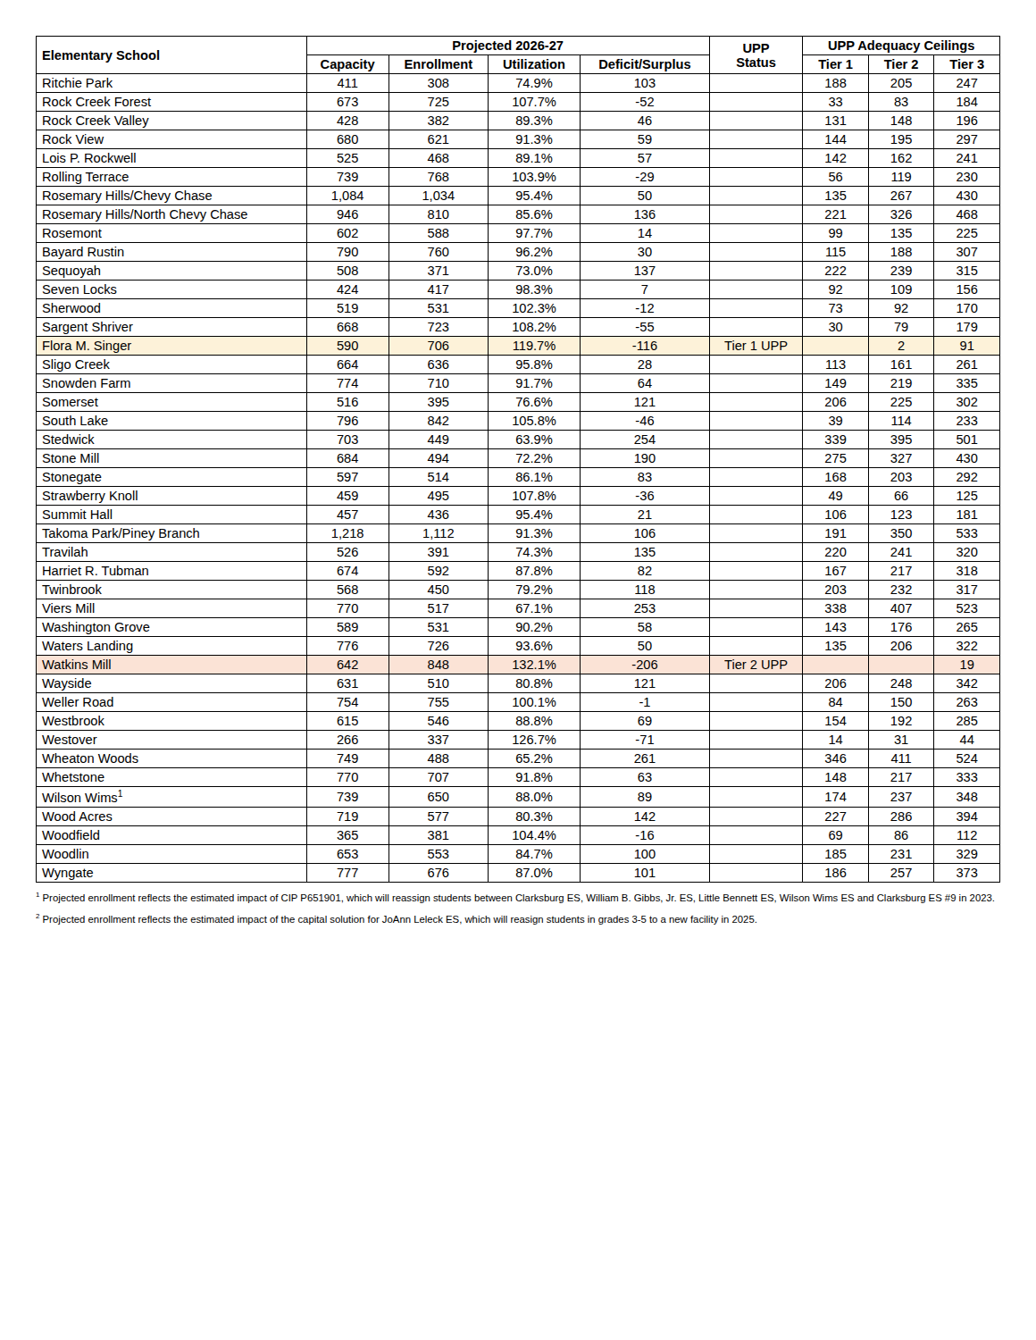| Elementary School | Projected 2026-27 | UPP Status | UPP Adequacy Ceilings |
| --- | --- | --- | --- |
| Capacity | Enrollment | Utilization | Deficit/Surplus | Tier 1 | Tier 2 | Tier 3 |
| Ritchie Park | 411 | 308 | 74.9% | 103 | | 188 | 205 | 247 |
| Rock Creek Forest | 673 | 725 | 107.7% | -52 | | 33 | 83 | 184 |
| Rock Creek Valley | 428 | 382 | 89.3% | 46 | | 131 | 148 | 196 |
| Rock View | 680 | 621 | 91.3% | 59 | | 144 | 195 | 297 |
| Lois P. Rockwell | 525 | 468 | 89.1% | 57 | | 142 | 162 | 241 |
| Rolling Terrace | 739 | 768 | 103.9% | -29 | | 56 | 119 | 230 |
| Rosemary Hills/Chevy Chase | 1,084 | 1,034 | 95.4% | 50 | | 135 | 267 | 430 |
| Rosemary Hills/North Chevy Chase | 946 | 810 | 85.6% | 136 | | 221 | 326 | 468 |
| Rosemont | 602 | 588 | 97.7% | 14 | | 99 | 135 | 225 |
| Bayard Rustin | 790 | 760 | 96.2% | 30 | | 115 | 188 | 307 |
| Sequoyah | 508 | 371 | 73.0% | 137 | | 222 | 239 | 315 |
| Seven Locks | 424 | 417 | 98.3% | 7 | | 92 | 109 | 156 |
| Sherwood | 519 | 531 | 102.3% | -12 | | 73 | 92 | 170 |
| Sargent Shriver | 668 | 723 | 108.2% | -55 | | 30 | 79 | 179 |
| Flora M. Singer | 590 | 706 | 119.7% | -116 | Tier 1 UPP | | 2 | 91 |
| Sligo Creek | 664 | 636 | 95.8% | 28 | | 113 | 161 | 261 |
| Snowden Farm | 774 | 710 | 91.7% | 64 | | 149 | 219 | 335 |
| Somerset | 516 | 395 | 76.6% | 121 | | 206 | 225 | 302 |
| South Lake | 796 | 842 | 105.8% | -46 | | 39 | 114 | 233 |
| Stedwick | 703 | 449 | 63.9% | 254 | | 339 | 395 | 501 |
| Stone Mill | 684 | 494 | 72.2% | 190 | | 275 | 327 | 430 |
| Stonegate | 597 | 514 | 86.1% | 83 | | 168 | 203 | 292 |
| Strawberry Knoll | 459 | 495 | 107.8% | -36 | | 49 | 66 | 125 |
| Summit Hall | 457 | 436 | 95.4% | 21 | | 106 | 123 | 181 |
| Takoma Park/Piney Branch | 1,218 | 1,112 | 91.3% | 106 | | 191 | 350 | 533 |
| Travilah | 526 | 391 | 74.3% | 135 | | 220 | 241 | 320 |
| Harriet R. Tubman | 674 | 592 | 87.8% | 82 | | 167 | 217 | 318 |
| Twinbrook | 568 | 450 | 79.2% | 118 | | 203 | 232 | 317 |
| Viers Mill | 770 | 517 | 67.1% | 253 | | 338 | 407 | 523 |
| Washington Grove | 589 | 531 | 90.2% | 58 | | 143 | 176 | 265 |
| Waters Landing | 776 | 726 | 93.6% | 50 | | 135 | 206 | 322 |
| Watkins Mill | 642 | 848 | 132.1% | -206 | Tier 2 UPP | | | 19 |
| Wayside | 631 | 510 | 80.8% | 121 | | 206 | 248 | 342 |
| Weller Road | 754 | 755 | 100.1% | -1 | | 84 | 150 | 263 |
| Westbrook | 615 | 546 | 88.8% | 69 | | 154 | 192 | 285 |
| Westover | 266 | 337 | 126.7% | -71 | | 14 | 31 | 44 |
| Wheaton Woods | 749 | 488 | 65.2% | 261 | | 346 | 411 | 524 |
| Whetstone | 770 | 707 | 91.8% | 63 | | 148 | 217 | 333 |
| Wilson Wims 1 | 739 | 650 | 88.0% | 89 | | 174 | 237 | 348 |
| Wood Acres | 719 | 577 | 80.3% | 142 | | 227 | 286 | 394 |
| Woodfield | 365 | 381 | 104.4% | -16 | | 69 | 86 | 112 |
| Woodlin | 653 | 553 | 84.7% | 100 | | 185 | 231 | 329 |
| Wyngate | 777 | 676 | 87.0% | 101 | | 186 | 257 | 373 |
1 Projected enrollment reflects the estimated impact of CIP P651901, which will reassign students between Clarksburg ES, William B. Gibbs, Jr. ES, Little Bennett ES, Wilson Wims ES and Clarksburg ES #9 in 2023.
2 Projected enrollment reflects the estimated impact of the capital solution for JoAnn Leleck ES, which will reasign students in grades 3-5 to a new facility in 2025.